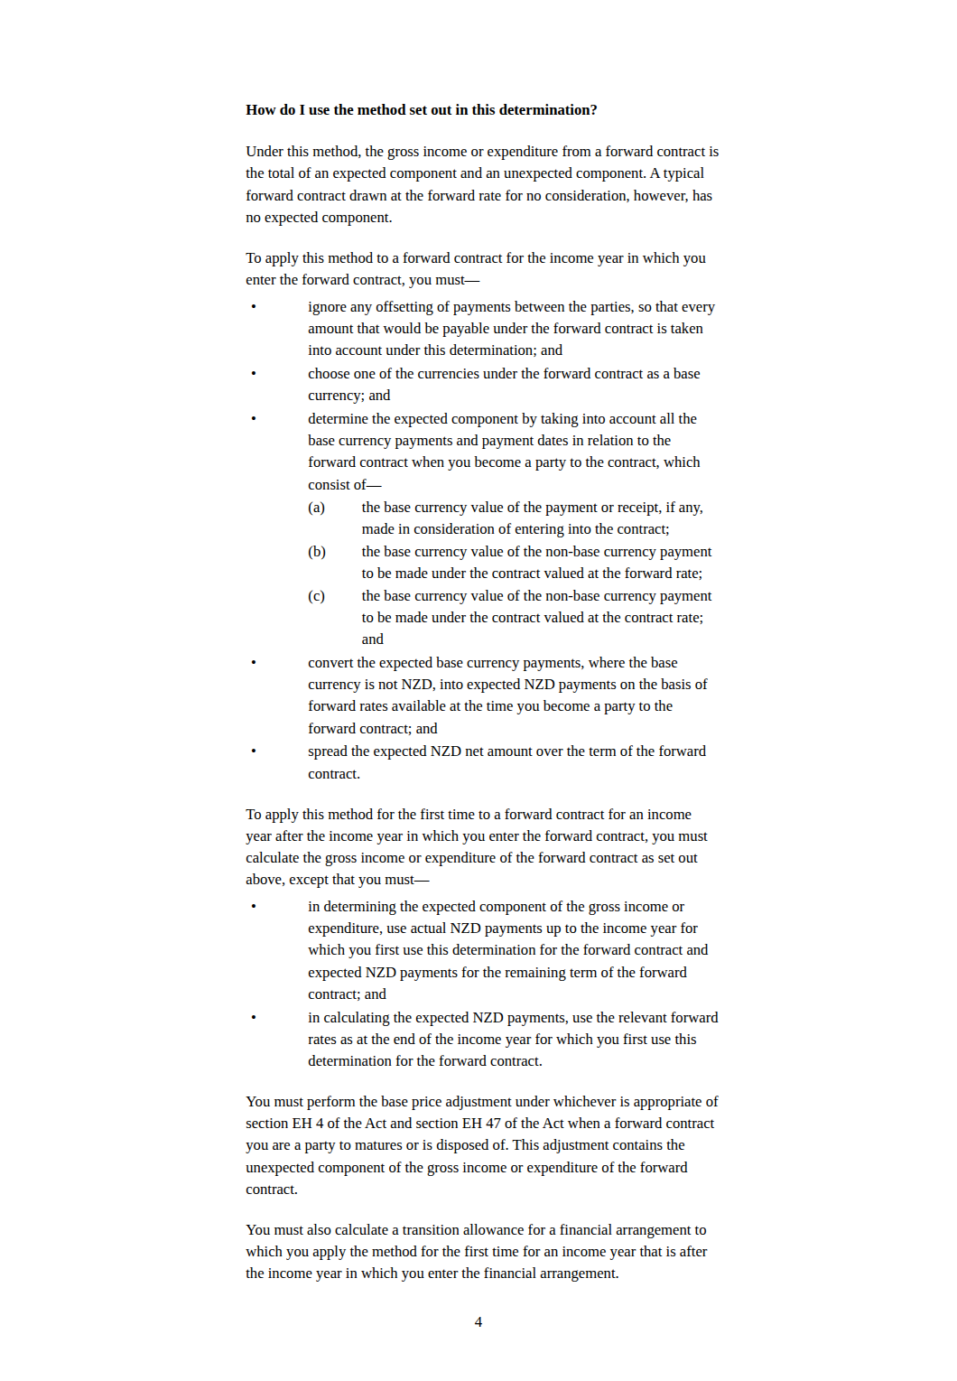How do I use the method set out in this determination?
Under this method, the gross income or expenditure from a forward contract is the total of an expected component and an unexpected component. A typical forward contract drawn at the forward rate for no consideration, however, has no expected component.
To apply this method to a forward contract for the income year in which you enter the forward contract, you must—
ignore any offsetting of payments between the parties, so that every amount that would be payable under the forward contract is taken into account under this determination; and
choose one of the currencies under the forward contract as a base currency; and
determine the expected component by taking into account all the base currency payments and payment dates in relation to the forward contract when you become a party to the contract, which consist of—
(a) the base currency value of the payment or receipt, if any, made in consideration of entering into the contract;
(b) the base currency value of the non-base currency payment to be made under the contract valued at the forward rate;
(c) the base currency value of the non-base currency payment to be made under the contract valued at the contract rate; and
convert the expected base currency payments, where the base currency is not NZD, into expected NZD payments on the basis of forward rates available at the time you become a party to the forward contract; and
spread the expected NZD net amount over the term of the forward contract.
To apply this method for the first time to a forward contract for an income year after the income year in which you enter the forward contract, you must calculate the gross income or expenditure of the forward contract as set out above, except that you must—
in determining the expected component of the gross income or expenditure, use actual NZD payments up to the income year for which you first use this determination for the forward contract and expected NZD payments for the remaining term of the forward contract; and
in calculating the expected NZD payments, use the relevant forward rates as at the end of the income year for which you first use this determination for the forward contract.
You must perform the base price adjustment under whichever is appropriate of section EH 4 of the Act and section EH 47 of the Act when a forward contract you are a party to matures or is disposed of. This adjustment contains the unexpected component of the gross income or expenditure of the forward contract.
You must also calculate a transition allowance for a financial arrangement to which you apply the method for the first time for an income year that is after the income year in which you enter the financial arrangement.
4